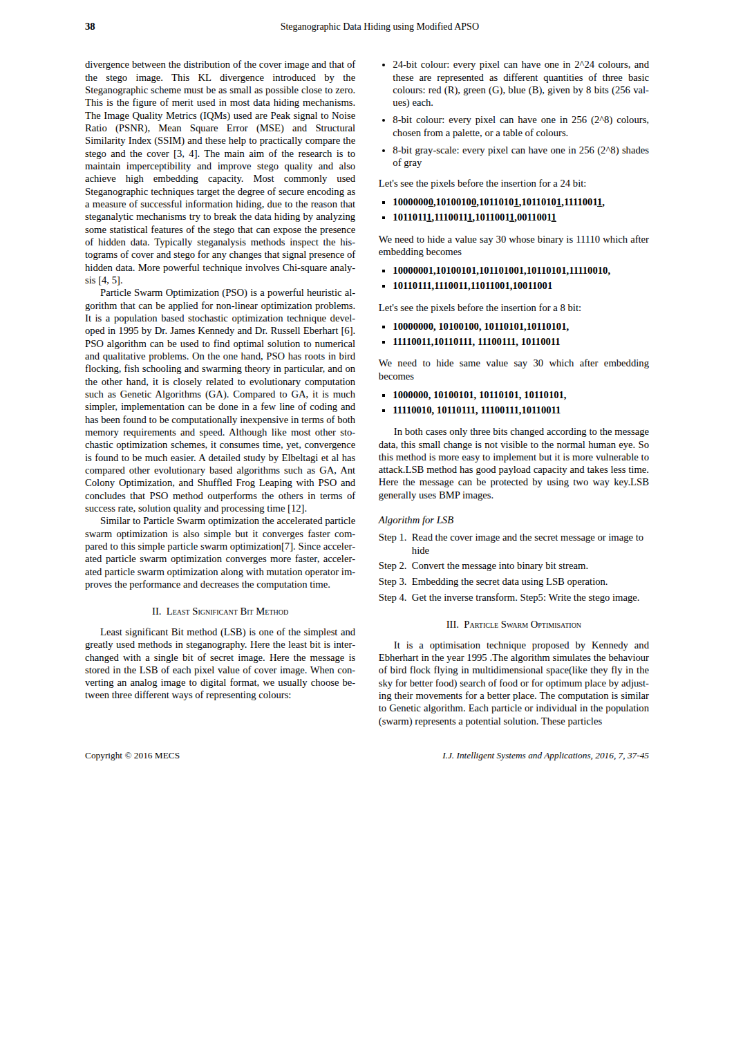38 Steganographic Data Hiding using Modified APSO
divergence between the distribution of the cover image and that of the stego image. This KL divergence introduced by the Steganographic scheme must be as small as possible close to zero. This is the figure of merit used in most data hiding mechanisms. The Image Quality Metrics (IQMs) used are Peak signal to Noise Ratio (PSNR), Mean Square Error (MSE) and Structural Similarity Index (SSIM) and these help to practically compare the stego and the cover [3, 4]. The main aim of the research is to maintain imperceptibility and improve stego quality and also achieve high embedding capacity. Most commonly used Steganographic techniques target the degree of secure encoding as a measure of successful information hiding, due to the reason that steganalytic mechanisms try to break the data hiding by analyzing some statistical features of the stego that can expose the presence of hidden data. Typically steganalysis methods inspect the histograms of cover and stego for any changes that signal presence of hidden data. More powerful technique involves Chi-square analysis [4, 5].
Particle Swarm Optimization (PSO) is a powerful heuristic algorithm that can be applied for non-linear optimization problems. It is a population based stochastic optimization technique developed in 1995 by Dr. James Kennedy and Dr. Russell Eberhart [6]. PSO algorithm can be used to find optimal solution to numerical and qualitative problems. On the one hand, PSO has roots in bird flocking, fish schooling and swarming theory in particular, and on the other hand, it is closely related to evolutionary computation such as Genetic Algorithms (GA). Compared to GA, it is much simpler, implementation can be done in a few line of coding and has been found to be computationally inexpensive in terms of both memory requirements and speed. Although like most other stochastic optimization schemes, it consumes time, yet, convergence is found to be much easier. A detailed study by Elbeltagi et al has compared other evolutionary based algorithms such as GA, Ant Colony Optimization, and Shuffled Frog Leaping with PSO and concludes that PSO method outperforms the others in terms of success rate, solution quality and processing time [12].
Similar to Particle Swarm optimization the accelerated particle swarm optimization is also simple but it converges faster compared to this simple particle swarm optimization[7]. Since accelerated particle swarm optimization converges more faster, accelerated particle swarm optimization along with mutation operator improves the performance and decreases the computation time.
II. Least Significant Bit Method
Least significant Bit method (LSB) is one of the simplest and greatly used methods in steganography. Here the least bit is interchanged with a single bit of secret image. Here the message is stored in the LSB of each pixel value of cover image. When converting an analog image to digital format, we usually choose between three different ways of representing colours:
24-bit colour: every pixel can have one in 2^24 colours, and these are represented as different quantities of three basic colours: red (R), green (G), blue (B), given by 8 bits (256 values) each.
8-bit colour: every pixel can have one in 256 (2^8) colours, chosen from a palette, or a table of colours.
8-bit gray-scale: every pixel can have one in 256 (2^8) shades of gray
Let's see the pixels before the insertion for a 24 bit:
10000000,10100100,10110101,10110101,11110011,
10110111,11100111,10110011,00110011
We need to hide a value say 30 whose binary is 11110 which after embedding becomes
10000001,10100101,101101001,10110101,11110010,
10110111,1110011,11011001,10011001
Let's see the pixels before the insertion for a 8 bit:
10000000, 10100100, 10110101,10110101,
11110011,10110111, 11100111, 10110011
We need to hide same value say 30 which after embedding becomes
1000000, 10100101, 10110101, 10110101,
11110010, 10110111, 11100111,10110011
In both cases only three bits changed according to the message data, this small change is not visible to the normal human eye. So this method is more easy to implement but it is more vulnerable to attack.LSB method has good payload capacity and takes less time. Here the message can be protected by using two way key.LSB generally uses BMP images.
Algorithm for LSB
Step 1. Read the cover image and the secret message or image to hide
Step 2. Convert the message into binary bit stream.
Step 3. Embedding the secret data using LSB operation.
Step 4. Get the inverse transform. Step5: Write the stego image.
III. Particle Swarm Optimisation
It is a optimisation technique proposed by Kennedy and Ebherhart in the year 1995 .The algorithm simulates the behaviour of bird flock flying in multidimensional space(like they fly in the sky for better food) search of food or for optimum place by adjusting their movements for a better place. The computation is similar to Genetic algorithm. Each particle or individual in the population (swarm) represents a potential solution. These particles
Copyright © 2016 MECS I.J. Intelligent Systems and Applications, 2016, 7, 37-45